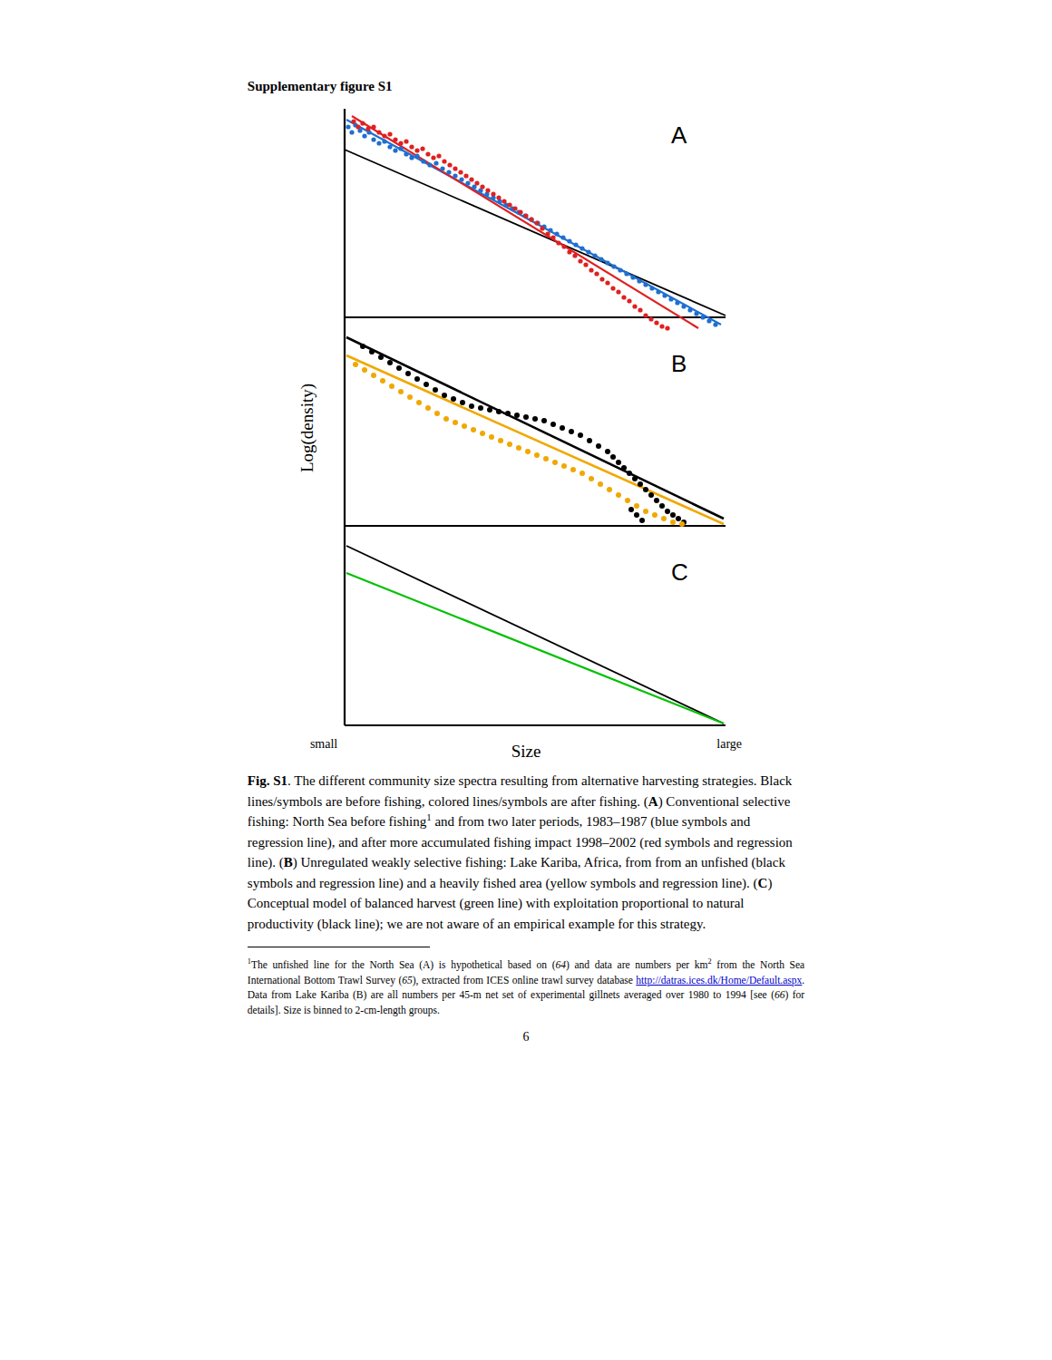Supplementary figure S1
Log(density)
A B C
small Size large
Fig. S1. The different community size spectra resulting from alternative harvesting strategies. Black lines/symbols are before fishing, colored lines/symbols are after fishing. (A) Conventional selective fishing: North Sea before fishing1 and from two later periods, 1983–1987 (blue symbols and regression line), and after more accumulated fishing impact 1998–2002 (red symbols and regression line). (B) Unregulated weakly selective fishing: Lake Kariba, Africa, from from an unfished (black symbols and regression line) and a heavily fished area (yellow symbols and regression line). (C) Conceptual model of balanced harvest (green line) with exploitation proportional to natural productivity (black line); we are not aware of an empirical example for this strategy.
1The unfished line for the North Sea (A) is hypothetical based on (64) and data are numbers per km2 from the North Sea International Bottom Trawl Survey (65), extracted from ICES online trawl survey database http://datras.ices.dk/Home/Default.aspx. Data from Lake Kariba (B) are all numbers per 45-m net set of experimental gillnets averaged over 1980 to 1994 [see (66) for details]. Size is binned to 2-cm-length groups.
6